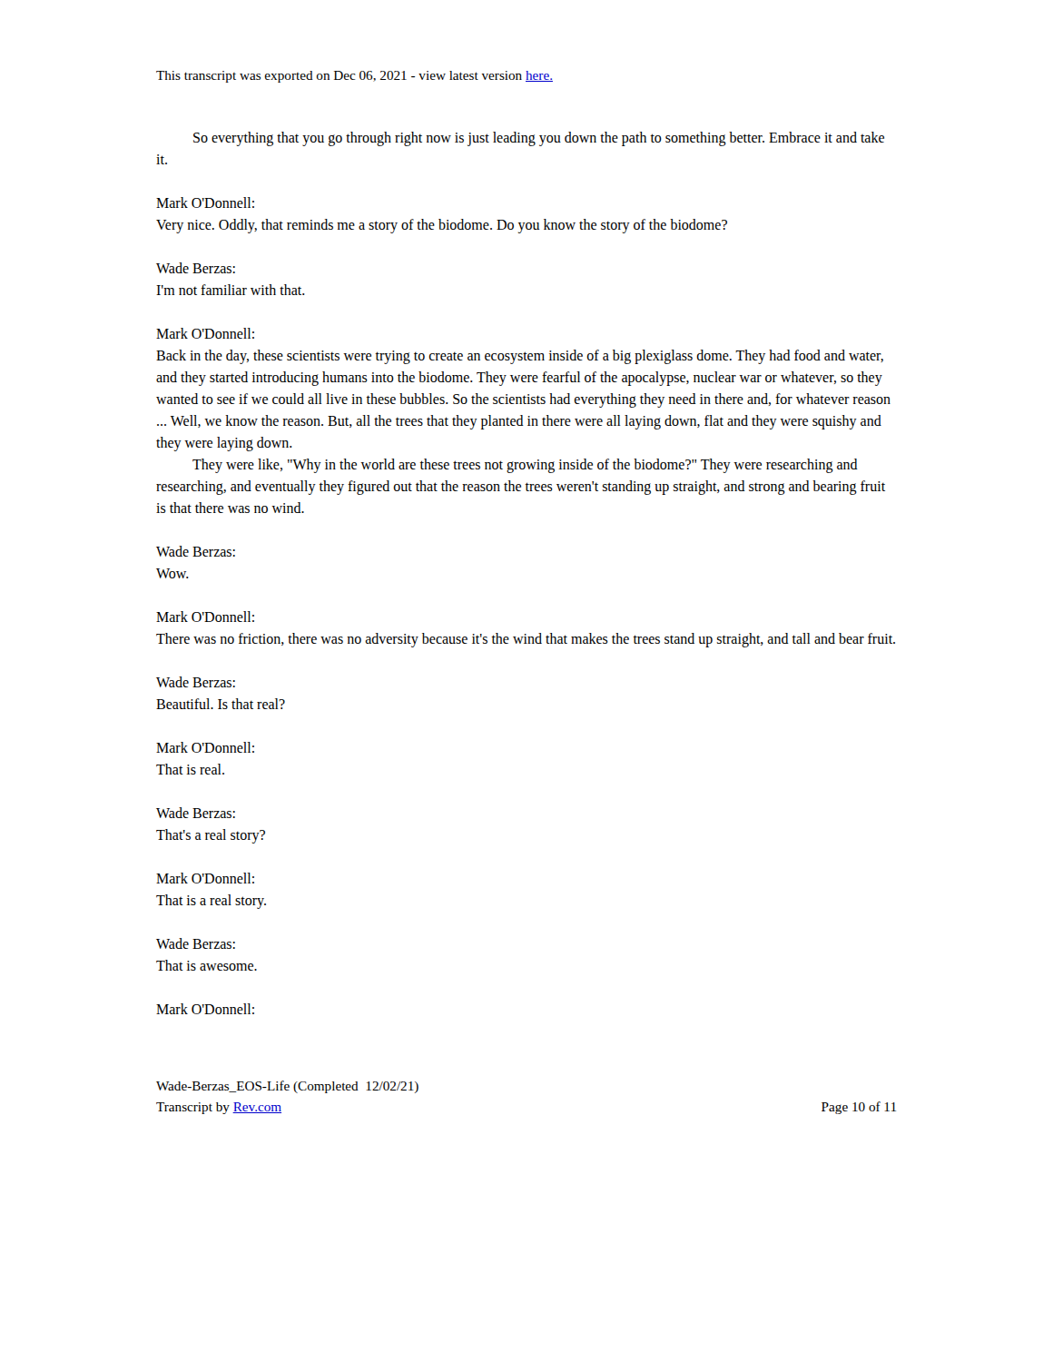This transcript was exported on Dec 06, 2021 - view latest version here.
So everything that you go through right now is just leading you down the path to something better. Embrace it and take it.
Mark O'Donnell:
Very nice. Oddly, that reminds me a story of the biodome. Do you know the story of the biodome?
Wade Berzas:
I'm not familiar with that.
Mark O'Donnell:
Back in the day, these scientists were trying to create an ecosystem inside of a big plexiglass dome. They had food and water, and they started introducing humans into the biodome. They were fearful of the apocalypse, nuclear war or whatever, so they wanted to see if we could all live in these bubbles. So the scientists had everything they need in there and, for whatever reason ... Well, we know the reason. But, all the trees that they planted in there were all laying down, flat and they were squishy and they were laying down.
They were like, "Why in the world are these trees not growing inside of the biodome?" They were researching and researching, and eventually they figured out that the reason the trees weren't standing up straight, and strong and bearing fruit is that there was no wind.
Wade Berzas:
Wow.
Mark O'Donnell:
There was no friction, there was no adversity because it's the wind that makes the trees stand up straight, and tall and bear fruit.
Wade Berzas:
Beautiful. Is that real?
Mark O'Donnell:
That is real.
Wade Berzas:
That's a real story?
Mark O'Donnell:
That is a real story.
Wade Berzas:
That is awesome.
Mark O'Donnell:
Wade-Berzas_EOS-Life (Completed 12/02/21)
Transcript by Rev.com
Page 10 of 11